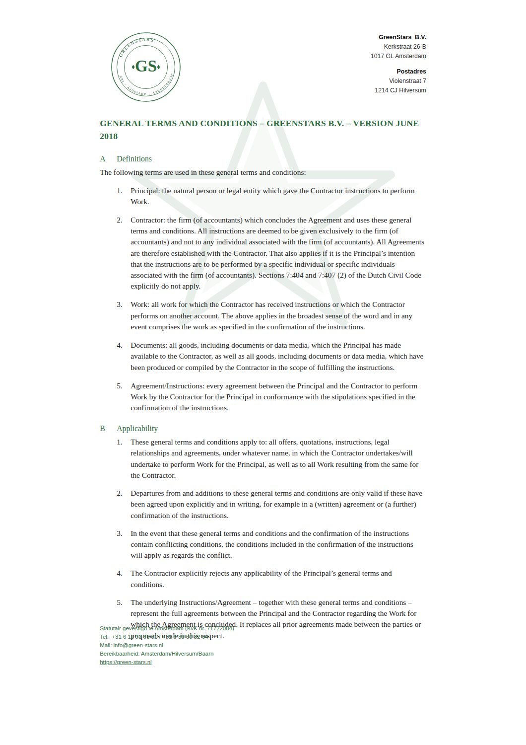GREENSTARS accountancy · advisory · tax GS
GreenStars B.V.
Kerkstraat 26-B
1017 GL Amsterdam
Postadres
Violenstraat 7
1214 CJ Hilversum
GENERAL TERMS AND CONDITIONS – GREENSTARS B.V. – VERSION JUNE 2018
ADefinitions
The following terms are used in these general terms and conditions:
Principal: the natural person or legal entity which gave the Contractor instructions to perform Work.
Contractor: the firm (of accountants) which concludes the Agreement and uses these general terms and conditions. All instructions are deemed to be given exclusively to the firm (of accountants) and not to any individual associated with the firm (of accountants). All Agreements are therefore established with the Contractor. That also applies if it is the Principal’s intention that the instructions are to be performed by a specific individual or specific individuals associated with the firm (of accountants). Sections 7:404 and 7:407 (2) of the Dutch Civil Code explicitly do not apply.
Work: all work for which the Contractor has received instructions or which the Contractor performs on another account. The above applies in the broadest sense of the word and in any event comprises the work as specified in the confirmation of the instructions.
Documents: all goods, including documents or data media, which the Principal has made available to the Contractor, as well as all goods, including documents or data media, which have been produced or compiled by the Contractor in the scope of fulfilling the instructions.
Agreement/Instructions: every agreement between the Principal and the Contractor to perform Work by the Contractor for the Principal in conformance with the stipulations specified in the confirmation of the instructions.
BApplicability
These general terms and conditions apply to: all offers, quotations, instructions, legal relationships and agreements, under whatever name, in which the Contractor undertakes/will undertake to perform Work for the Principal, as well as to all Work resulting from the same for the Contractor.
Departures from and additions to these general terms and conditions are only valid if these have been agreed upon explicitly and in writing, for example in a (written) agreement or (a further) confirmation of the instructions.
In the event that these general terms and conditions and the confirmation of the instructions contain conflicting conditions, the conditions included in the confirmation of the instructions will apply as regards the conflict.
The Contractor explicitly rejects any applicability of the Principal’s general terms and conditions.
The underlying Instructions/Agreement – together with these general terms and conditions – represent the full agreements between the Principal and the Contractor regarding the Work for which the Agreement is concluded. It replaces all prior agreements made between the parties or proposals made in this respect.
Statutair gevestigd te Amsterdam (KvK nr. 71722084)
Tel: +31 6 11 91 65 01 / +31 6 39 60 82 64
Mail: info@green-stars.nl
Bereikbaarheid: Amsterdam/Hilversum/Baarn
https://green-stars.nl